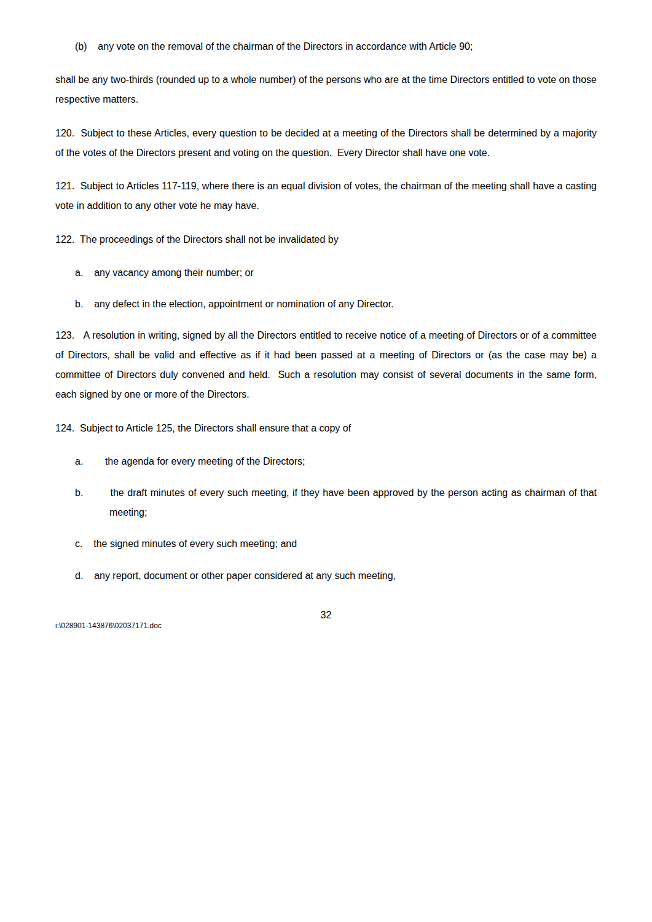(b) any vote on the removal of the chairman of the Directors in accordance with Article 90;
shall be any two-thirds (rounded up to a whole number) of the persons who are at the time Directors entitled to vote on those respective matters.
120. Subject to these Articles, every question to be decided at a meeting of the Directors shall be determined by a majority of the votes of the Directors present and voting on the question. Every Director shall have one vote.
121. Subject to Articles 117-119, where there is an equal division of votes, the chairman of the meeting shall have a casting vote in addition to any other vote he may have.
122. The proceedings of the Directors shall not be invalidated by
a. any vacancy among their number; or
b. any defect in the election, appointment or nomination of any Director.
123. A resolution in writing, signed by all the Directors entitled to receive notice of a meeting of Directors or of a committee of Directors, shall be valid and effective as if it had been passed at a meeting of Directors or (as the case may be) a committee of Directors duly convened and held. Such a resolution may consist of several documents in the same form, each signed by one or more of the Directors.
124. Subject to Article 125, the Directors shall ensure that a copy of
a. the agenda for every meeting of the Directors;
b. the draft minutes of every such meeting, if they have been approved by the person acting as chairman of that meeting;
c. the signed minutes of every such meeting; and
d. any report, document or other paper considered at any such meeting,
32
i:\028901-143876\02037171.doc